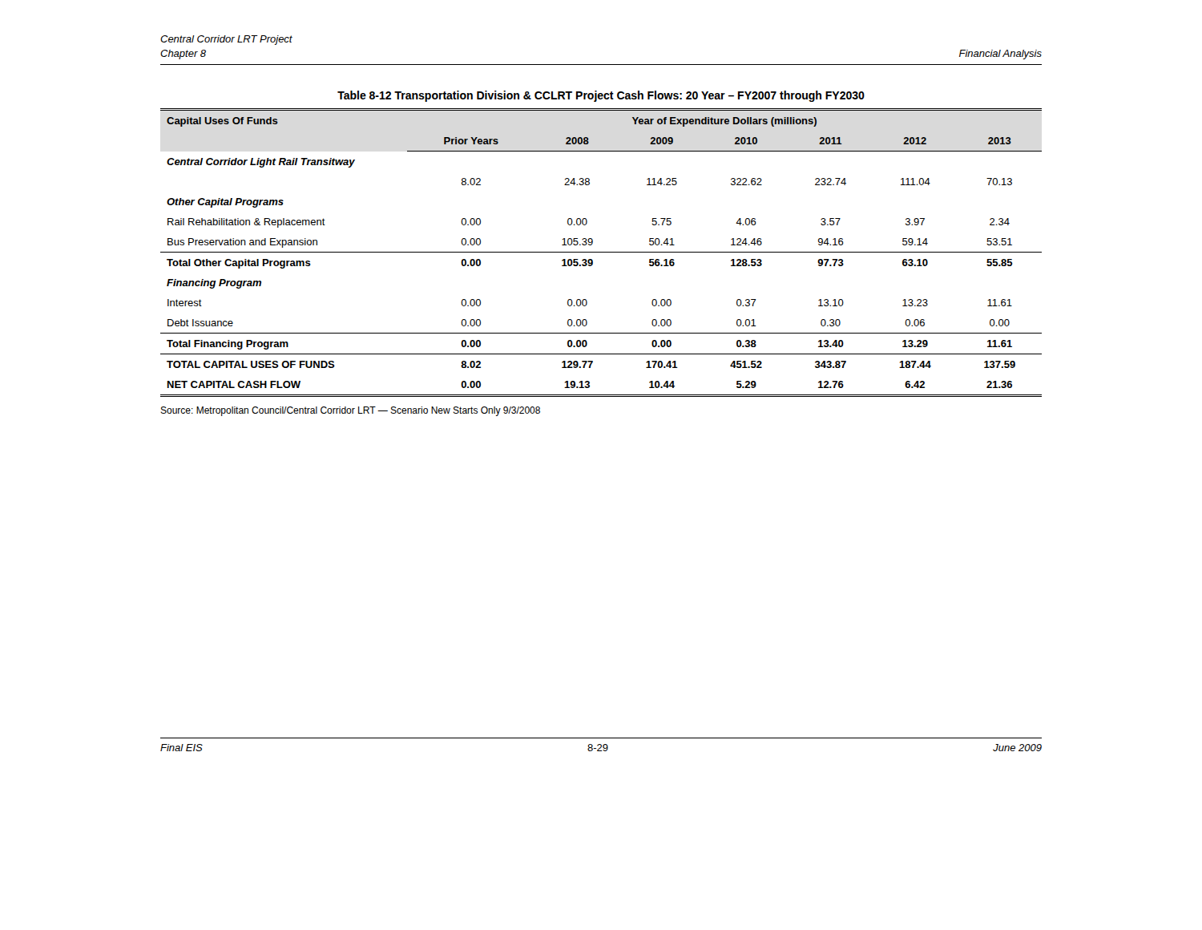Central Corridor LRT Project
Chapter 8
Financial Analysis
Table 8-12 Transportation Division & CCLRT Project Cash Flows: 20 Year – FY2007 through FY2030
| Capital Uses Of Funds | Year of Expenditure Dollars (millions) |
| --- | --- |
| | Prior Years | 2008 | 2009 | 2010 | 2011 | 2012 | 2013 |
| Central Corridor Light Rail Transitway | | | | | | | |
| | 8.02 | 24.38 | 114.25 | 322.62 | 232.74 | 111.04 | 70.13 |
| Other Capital Programs | | | | | | | |
| Rail Rehabilitation & Replacement | 0.00 | 0.00 | 5.75 | 4.06 | 3.57 | 3.97 | 2.34 |
| Bus Preservation and Expansion | 0.00 | 105.39 | 50.41 | 124.46 | 94.16 | 59.14 | 53.51 |
| Total Other Capital Programs | 0.00 | 105.39 | 56.16 | 128.53 | 97.73 | 63.10 | 55.85 |
| Financing Program | | | | | | | |
| Interest | 0.00 | 0.00 | 0.00 | 0.37 | 13.10 | 13.23 | 11.61 |
| Debt Issuance | 0.00 | 0.00 | 0.00 | 0.01 | 0.30 | 0.06 | 0.00 |
| Total Financing Program | 0.00 | 0.00 | 0.00 | 0.38 | 13.40 | 13.29 | 11.61 |
| TOTAL CAPITAL USES OF FUNDS | 8.02 | 129.77 | 170.41 | 451.52 | 343.87 | 187.44 | 137.59 |
| NET CAPITAL CASH FLOW | 0.00 | 19.13 | 10.44 | 5.29 | 12.76 | 6.42 | 21.36 |
Source: Metropolitan Council/Central Corridor LRT — Scenario New Starts Only 9/3/2008
Final EIS
8-29
June 2009